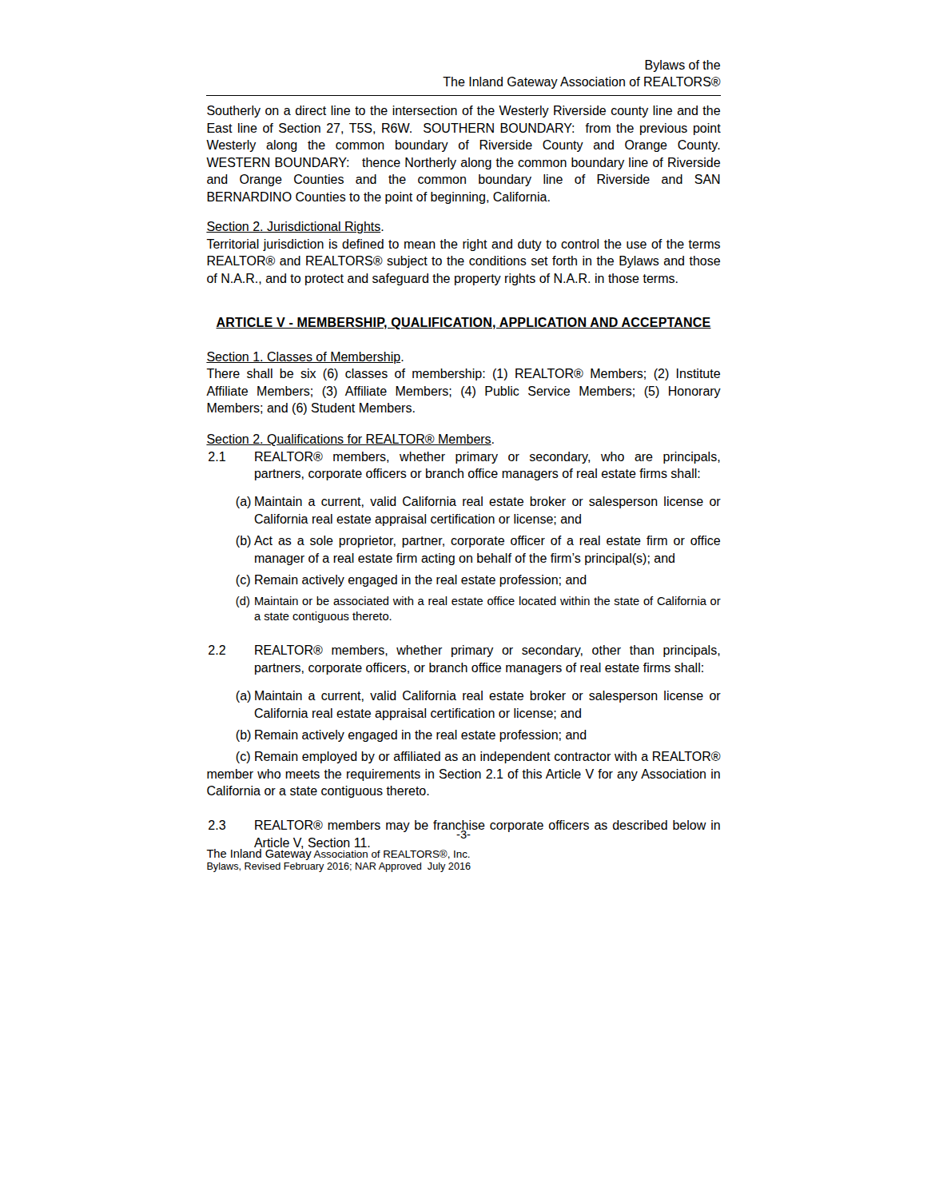Bylaws of the
The Inland Gateway Association of REALTORS®
Southerly on a direct line to the intersection of the Westerly Riverside county line and the East line of Section 27, T5S, R6W. SOUTHERN BOUNDARY: from the previous point Westerly along the common boundary of Riverside County and Orange County. WESTERN BOUNDARY: thence Northerly along the common boundary line of Riverside and Orange Counties and the common boundary line of Riverside and SAN BERNARDINO Counties to the point of beginning, California.
Section 2. Jurisdictional Rights.
Territorial jurisdiction is defined to mean the right and duty to control the use of the terms REALTOR® and REALTORS® subject to the conditions set forth in the Bylaws and those of N.A.R., and to protect and safeguard the property rights of N.A.R. in those terms.
ARTICLE V - MEMBERSHIP, QUALIFICATION, APPLICATION AND ACCEPTANCE
Section 1. Classes of Membership.
There shall be six (6) classes of membership: (1) REALTOR® Members; (2) Institute Affiliate Members; (3) Affiliate Members; (4) Public Service Members; (5) Honorary Members; and (6) Student Members.
Section 2. Qualifications for REALTOR® Members.
2.1
REALTOR® members, whether primary or secondary, who are principals, partners, corporate officers or branch office managers of real estate firms shall:
(a)
Maintain a current, valid California real estate broker or salesperson license or California real estate appraisal certification or license; and
(b)
Act as a sole proprietor, partner, corporate officer of a real estate firm or office manager of a real estate firm acting on behalf of the firm’s principal(s); and
(c)
Remain actively engaged in the real estate profession; and
(d)
Maintain or be associated with a real estate office located within the state of California or a state contiguous thereto.
2.2
REALTOR® members, whether primary or secondary, other than principals, partners, corporate officers, or branch office managers of real estate firms shall:
(a)
Maintain a current, valid California real estate broker or salesperson license or California real estate appraisal certification or license; and
(b)
Remain actively engaged in the real estate profession; and
(c) Remain employed by or affiliated as an independent contractor with a REALTOR® member who meets the requirements in Section 2.1 of this Article V for any Association in California or a state contiguous thereto.
2.3
REALTOR® members may be franchise corporate officers as described below in Article V, Section 11.
-3-
The Inland Gateway Association of REALTORS®, Inc.
Bylaws, Revised February 2016; NAR Approved July 2016